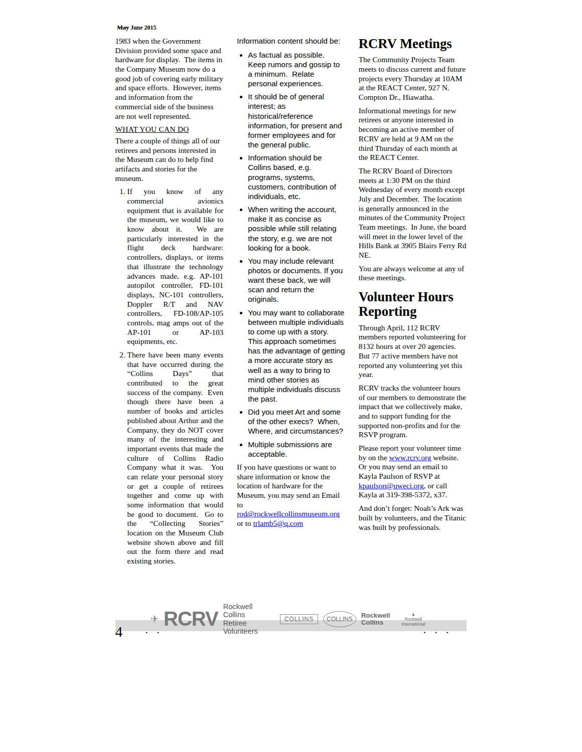May June 2015
1983 when the Government Division provided some space and hardware for display. The items in the Company Museum now do a good job of covering early military and space efforts. However, items and information from the commercial side of the business are not well represented.
WHAT YOU CAN DO
There a couple of things all of our retirees and persons interested in the Museum can do to help find artifacts and stories for the museum.
If you know of any commercial avionics equipment that is available for the museum, we would like to know about it. We are particularly interested in the flight deck hardware: controllers, displays, or items that illustrate the technology advances made, e.g. AP-101 autopilot controller, FD-101 displays, NC-101 controllers, Doppler R/T and NAV controllers, FD-108/AP-105 controls, mag amps out of the AP-101 or AP-103 equipments, etc.
There have been many events that have occurred during the “Collins Days” that contributed to the great success of the company. Even though there have been a number of books and articles published about Arthur and the Company, they do NOT cover many of the interesting and important events that made the culture of Collins Radio Company what it was. You can relate your personal story or get a couple of retirees together and come up with some information that would be good to document. Go to the “Collecting Stories” location on the Museum Club website shown above and fill out the form there and read existing stories.
Information content should be:
As factual as possible. Keep rumors and gossip to a minimum. Relate personal experiences.
It should be of general interest; as historical/reference information, for present and former employees and for the general public.
Information should be Collins based, e.g. programs, systems, customers, contribution of individuals, etc.
When writing the account, make it as concise as possible while still relating the story, e.g. we are not looking for a book.
You may include relevant photos or documents. If you want these back, we will scan and return the originals.
You may want to collaborate between multiple individuals to come up with a story. This approach sometimes has the advantage of getting a more accurate story as well as a way to bring to mind other stories as multiple individuals discuss the past.
Did you meet Art and some of the other execs? When, Where, and circumstances?
Multiple submissions are acceptable.
If you have questions or want to share information or know the location of hardware for the Museum, you may send an Email to rod@rockwellcollinsmuseum.org or to trlamb5@q.com
RCRV Meetings
The Community Projects Team meets to discuss current and future projects every Thursday at 10AM at the REACT Center, 927 N. Compton Dr., Hiawatha.
Informational meetings for new retirees or anyone interested in becoming an active member of RCRV are held at 9 AM on the third Thursday of each month at the REACT Center.
The RCRV Board of Directors meets at 1:30 PM on the third Wednesday of every month except July and December. The location is generally announced in the minutes of the Community Project Team meetings. In June, the board will meet in the lower level of the Hills Bank at 3905 Blairs Ferry Rd NE.
You are always welcome at any of these meetings.
Volunteer Hours Reporting
Through April, 112 RCRV members reported volunteering for 8132 hours at over 20 agencies. But 77 active members have not reported any volunteering yet this year.
RCRV tracks the volunteer hours of our members to demonstrate the impact that we collectively make, and to support funding for the supported non-profits and for the RSVP program.
Please report your volunteer time by on the www.rcrv.org website. Or you may send an email to Kayla Paulson of RSVP at kpaulson@uweci.org, or call Kayla at 319-398-5372, x37.
And don’t forget: Noah’s Ark was built by volunteers, and the Titanic was built by professionals.
✈ RCRV Rockwell Collins
Retiree Volunteers COLLINS COLLINS Rockwell
Collins ▲
Rockwell International
4
. .
. . .